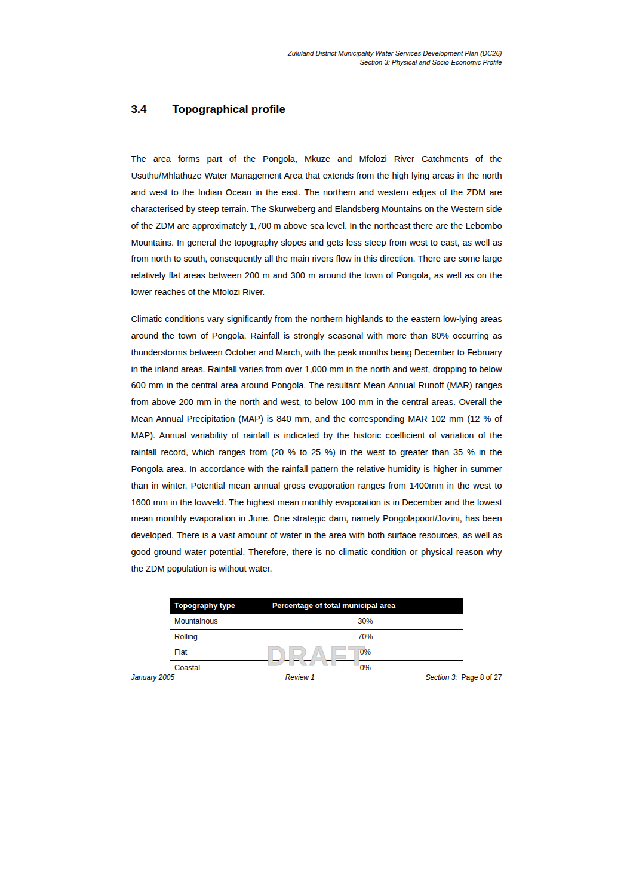Zululand District Municipality Water Services Development Plan (DC26)
Section 3: Physical and Socio-Economic Profile
3.4 Topographical profile
The area forms part of the Pongola, Mkuze and Mfolozi River Catchments of the Usuthu/Mhlathuze Water Management Area that extends from the high lying areas in the north and west to the Indian Ocean in the east. The northern and western edges of the ZDM are characterised by steep terrain. The Skurweberg and Elandsberg Mountains on the Western side of the ZDM are approximately 1,700 m above sea level. In the northeast there are the Lebombo Mountains. In general the topography slopes and gets less steep from west to east, as well as from north to south, consequently all the main rivers flow in this direction. There are some large relatively flat areas between 200 m and 300 m around the town of Pongola, as well as on the lower reaches of the Mfolozi River.
Climatic conditions vary significantly from the northern highlands to the eastern low-lying areas around the town of Pongola. Rainfall is strongly seasonal with more than 80% occurring as thunderstorms between October and March, with the peak months being December to February in the inland areas. Rainfall varies from over 1,000 mm in the north and west, dropping to below 600 mm in the central area around Pongola. The resultant Mean Annual Runoff (MAR) ranges from above 200 mm in the north and west, to below 100 mm in the central areas. Overall the Mean Annual Precipitation (MAP) is 840 mm, and the corresponding MAR 102 mm (12 % of MAP). Annual variability of rainfall is indicated by the historic coefficient of variation of the rainfall record, which ranges from (20 % to 25 %) in the west to greater than 35 % in the Pongola area. In accordance with the rainfall pattern the relative humidity is higher in summer than in winter. Potential mean annual gross evaporation ranges from 1400mm in the west to 1600 mm in the lowveld. The highest mean monthly evaporation is in December and the lowest mean monthly evaporation in June. One strategic dam, namely Pongolapoort/Jozini, has been developed. There is a vast amount of water in the area with both surface resources, as well as good ground water potential. Therefore, there is no climatic condition or physical reason why the ZDM population is without water.
| Topography type | Percentage of total municipal area |
| --- | --- |
| Mountainous | 30% |
| Rolling | 70% |
| Flat | 0% |
| Coastal | 0% |
DRAFT
January 2005 Review 1 Section 3: Page 8 of 27